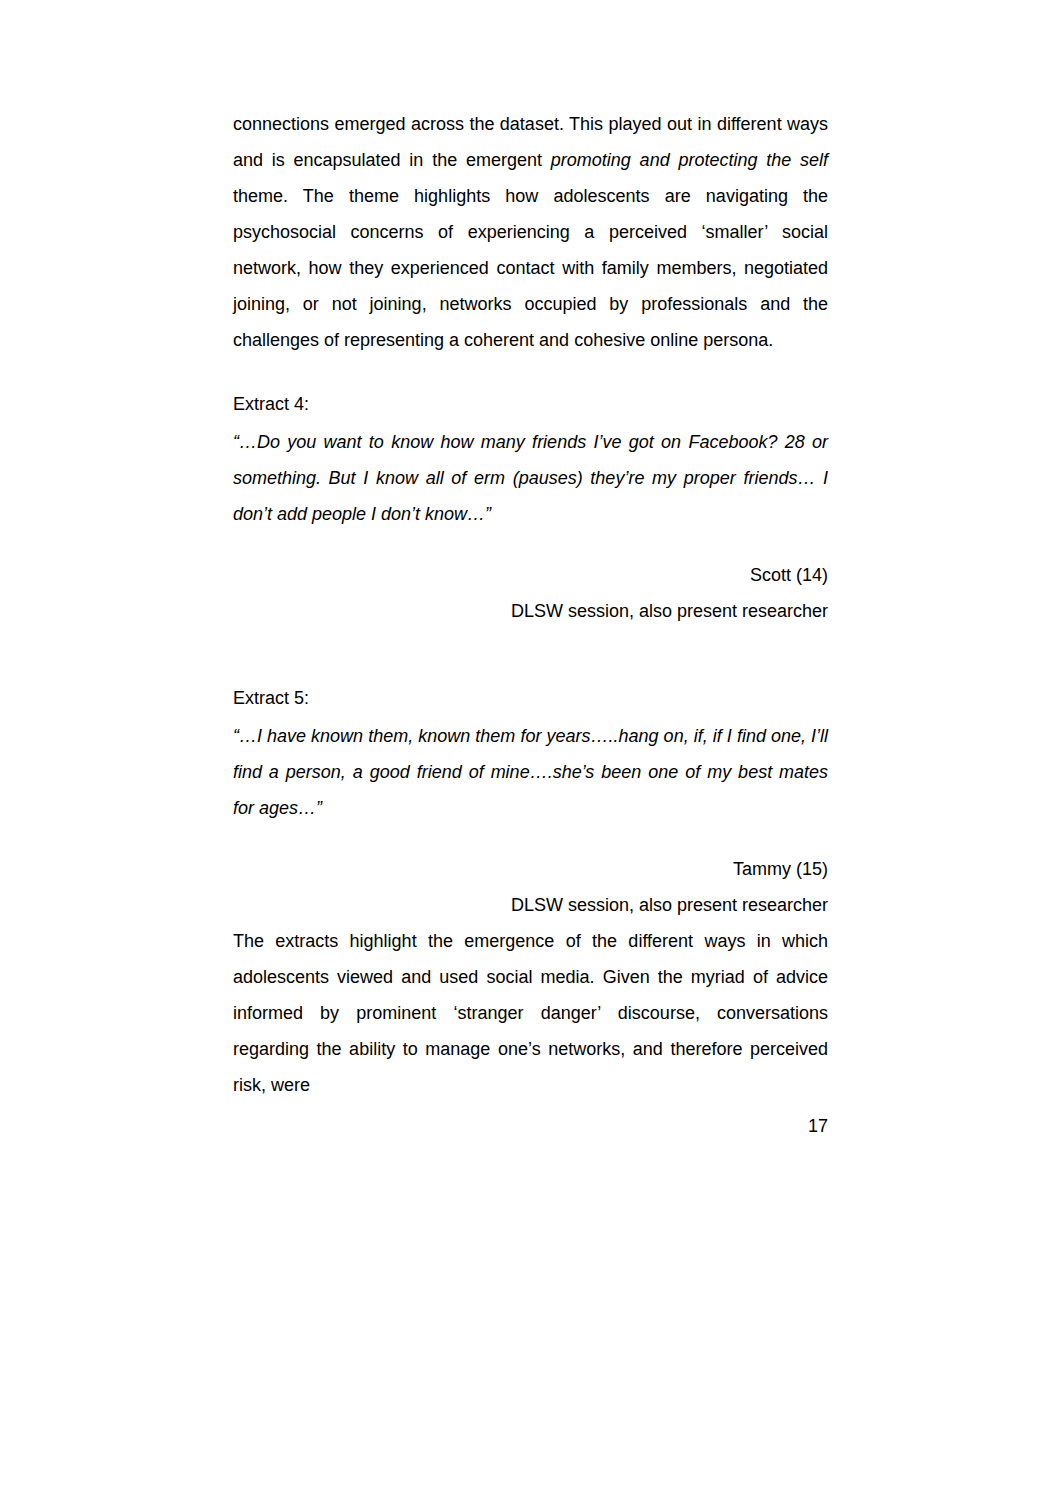connections emerged across the dataset. This played out in different ways and is encapsulated in the emergent promoting and protecting the self theme. The theme highlights how adolescents are navigating the psychosocial concerns of experiencing a perceived ‘smaller’ social network, how they experienced contact with family members, negotiated joining, or not joining, networks occupied by professionals and the challenges of representing a coherent and cohesive online persona.
Extract 4:
“…Do you want to know how many friends I’ve got on Facebook? 28 or something. But I know all of erm (pauses) they’re my proper friends… I don’t add people I don’t know…”
Scott (14)
DLSW session, also present researcher
Extract 5:
“…I have known them, known them for years…..hang on, if, if I find one, I’ll find a person, a good friend of mine….she’s been one of my best mates for ages…”
Tammy (15)
DLSW session, also present researcher
The extracts highlight the emergence of the different ways in which adolescents viewed and used social media. Given the myriad of advice informed by prominent ‘stranger danger’ discourse, conversations regarding the ability to manage one’s networks, and therefore perceived risk, were
17